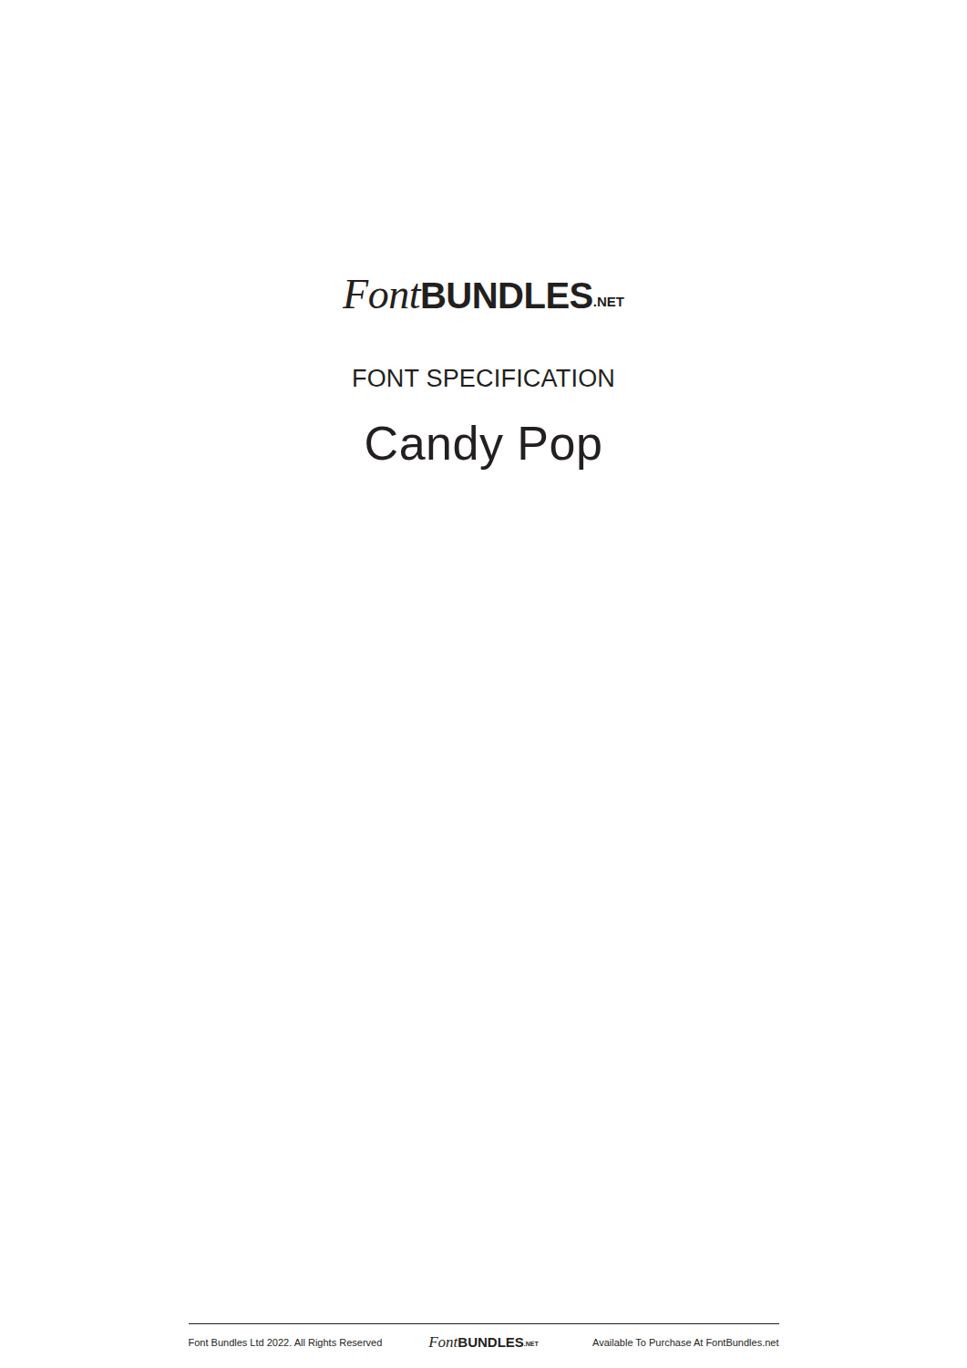Font BUNDLES.NET
FONT SPECIFICATION
Candy Pop
Font Bundles Ltd 2022. All Rights Reserved Font BUNDLES.NET Available To Purchase At FontBundles.net